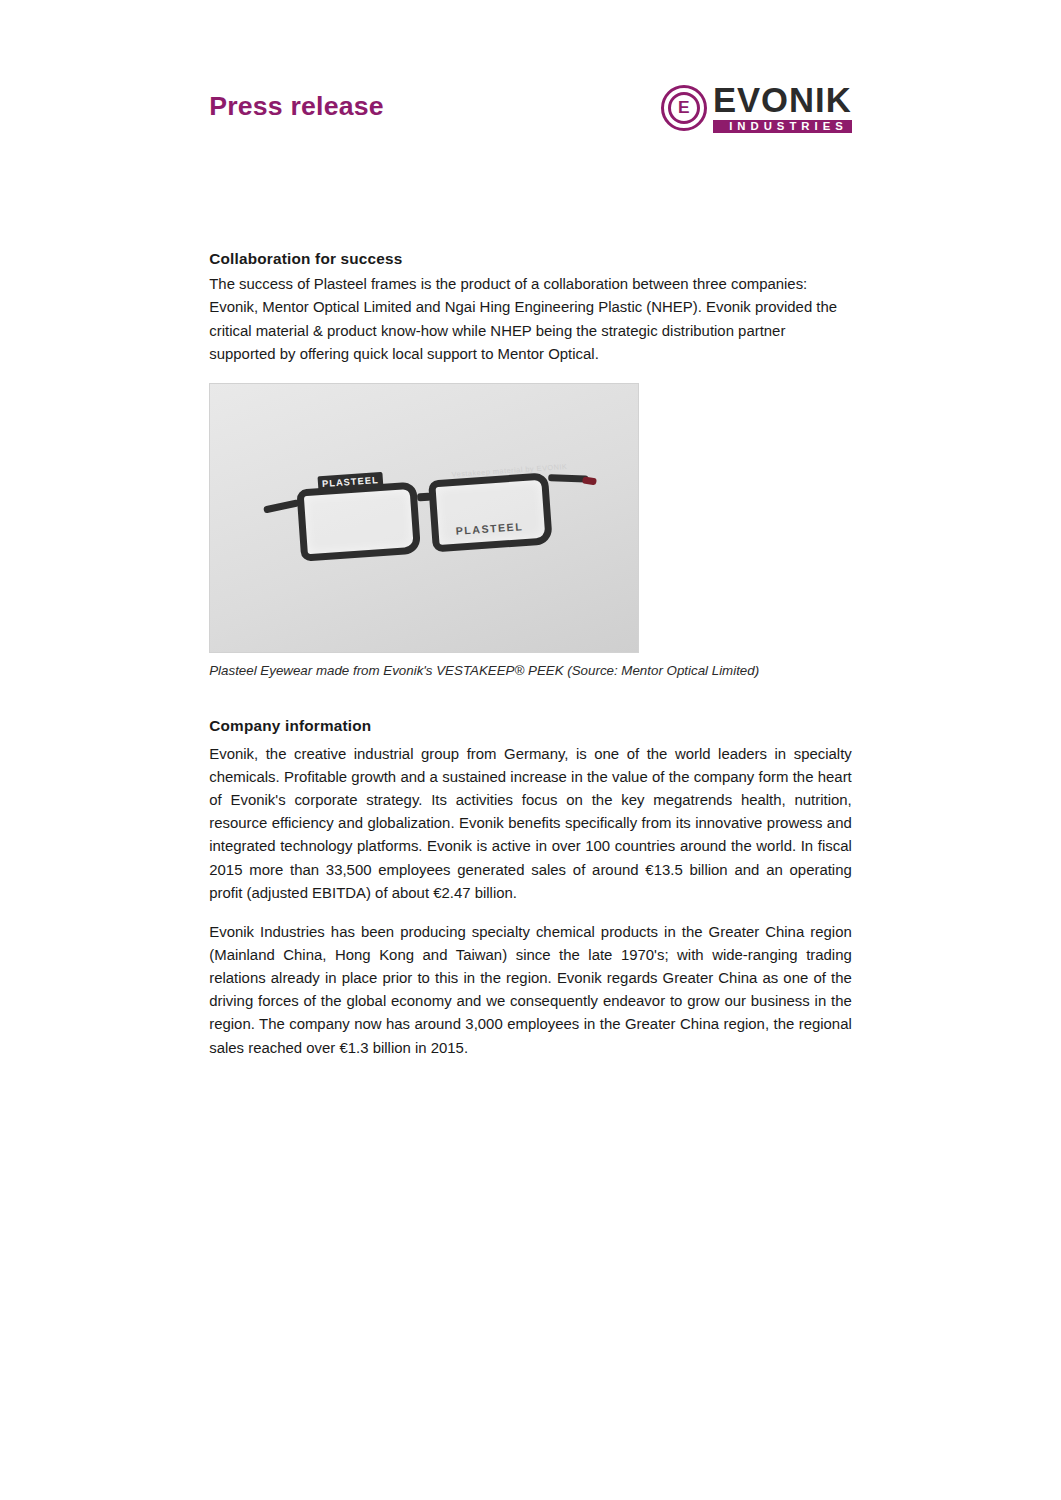Press release
E
EVONIK INDUSTRIES
Collaboration for success
The success of Plasteel frames is the product of a collaboration between three companies: Evonik, Mentor Optical Limited and Ngai Hing Engineering Plastic (NHEP). Evonik provided the critical material & product know-how while NHEP being the strategic distribution partner supported by offering quick local support to Mentor Optical.
PLASTEEL
PLASTEEL
Vestakeep material by EVONIK
Plasteel Eyewear made from Evonik's VESTAKEEP® PEEK (Source: Mentor Optical Limited)
Company information
Evonik, the creative industrial group from Germany, is one of the world leaders in specialty chemicals. Profitable growth and a sustained increase in the value of the company form the heart of Evonik's corporate strategy. Its activities focus on the key megatrends health, nutrition, resource efficiency and globalization. Evonik benefits specifically from its innovative prowess and integrated technology platforms. Evonik is active in over 100 countries around the world. In fiscal 2015 more than 33,500 employees generated sales of around €13.5 billion and an operating profit (adjusted EBITDA) of about €2.47 billion.
Evonik Industries has been producing specialty chemical products in the Greater China region (Mainland China, Hong Kong and Taiwan) since the late 1970's; with wide-ranging trading relations already in place prior to this in the region. Evonik regards Greater China as one of the driving forces of the global economy and we consequently endeavor to grow our business in the region. The company now has around 3,000 employees in the Greater China region, the regional sales reached over €1.3 billion in 2015.